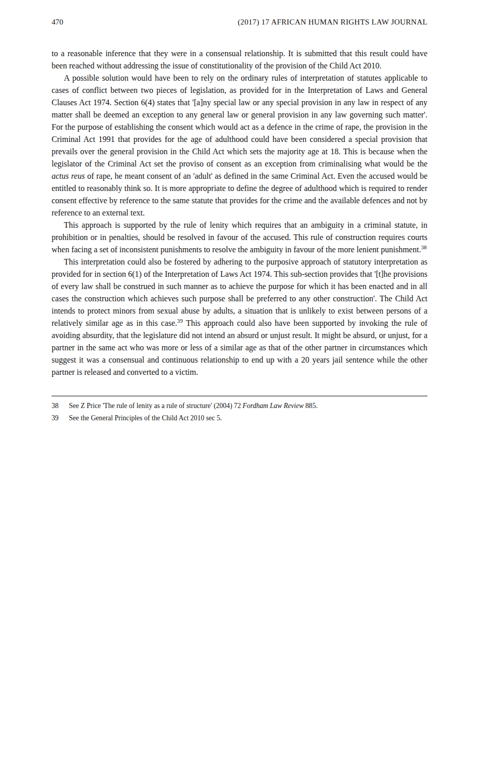470 (2017) 17 African Human Rights Law Journal
to a reasonable inference that they were in a consensual relationship. It is submitted that this result could have been reached without addressing the issue of constitutionality of the provision of the Child Act 2010.
A possible solution would have been to rely on the ordinary rules of interpretation of statutes applicable to cases of conflict between two pieces of legislation, as provided for in the Interpretation of Laws and General Clauses Act 1974. Section 6(4) states that '[a]ny special law or any special provision in any law in respect of any matter shall be deemed an exception to any general law or general provision in any law governing such matter'. For the purpose of establishing the consent which would act as a defence in the crime of rape, the provision in the Criminal Act 1991 that provides for the age of adulthood could have been considered a special provision that prevails over the general provision in the Child Act which sets the majority age at 18. This is because when the legislator of the Criminal Act set the proviso of consent as an exception from criminalising what would be the actus reus of rape, he meant consent of an 'adult' as defined in the same Criminal Act. Even the accused would be entitled to reasonably think so. It is more appropriate to define the degree of adulthood which is required to render consent effective by reference to the same statute that provides for the crime and the available defences and not by reference to an external text.
This approach is supported by the rule of lenity which requires that an ambiguity in a criminal statute, in prohibition or in penalties, should be resolved in favour of the accused. This rule of construction requires courts when facing a set of inconsistent punishments to resolve the ambiguity in favour of the more lenient punishment.38
This interpretation could also be fostered by adhering to the purposive approach of statutory interpretation as provided for in section 6(1) of the Interpretation of Laws Act 1974. This sub-section provides that '[t]he provisions of every law shall be construed in such manner as to achieve the purpose for which it has been enacted and in all cases the construction which achieves such purpose shall be preferred to any other construction'. The Child Act intends to protect minors from sexual abuse by adults, a situation that is unlikely to exist between persons of a relatively similar age as in this case.39 This approach could also have been supported by invoking the rule of avoiding absurdity, that the legislature did not intend an absurd or unjust result. It might be absurd, or unjust, for a partner in the same act who was more or less of a similar age as that of the other partner in circumstances which suggest it was a consensual and continuous relationship to end up with a 20 years jail sentence while the other partner is released and converted to a victim.
38 See Z Price 'The rule of lenity as a rule of structure' (2004) 72 Fordham Law Review 885.
39 See the General Principles of the Child Act 2010 sec 5.